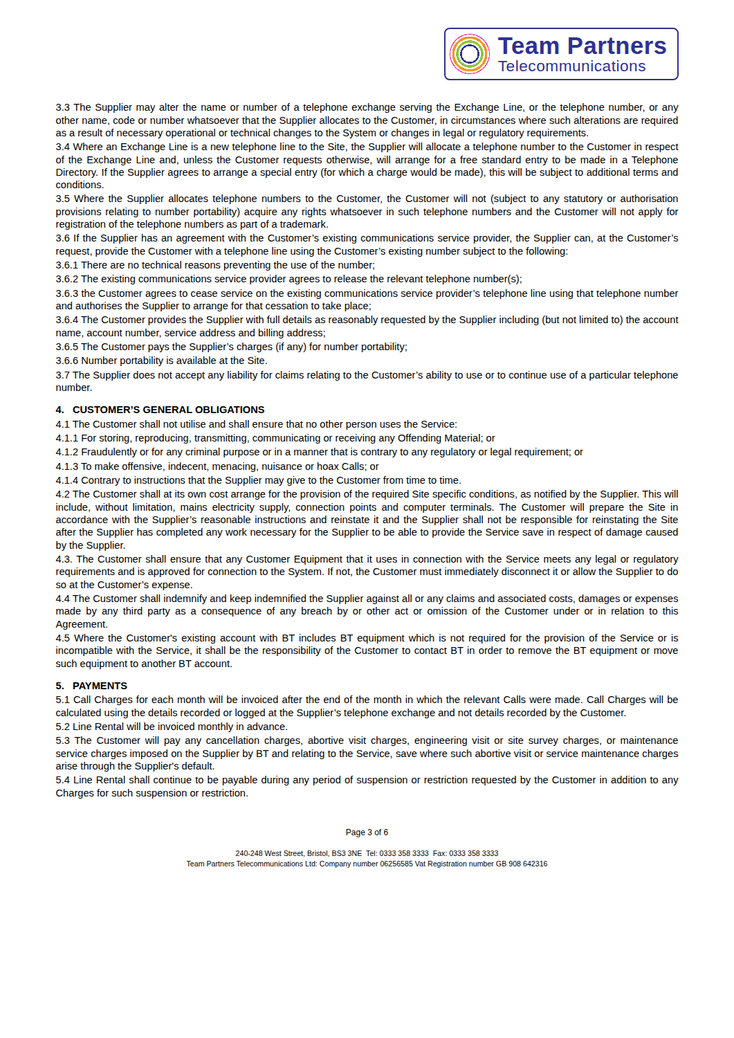Team Partners
Telecommunications
3.3 The Supplier may alter the name or number of a telephone exchange serving the Exchange Line, or the telephone number, or any other name, code or number whatsoever that the Supplier allocates to the Customer, in circumstances where such alterations are required as a result of necessary operational or technical changes to the System or changes in legal or regulatory requirements.
3.4 Where an Exchange Line is a new telephone line to the Site, the Supplier will allocate a telephone number to the Customer in respect of the Exchange Line and, unless the Customer requests otherwise, will arrange for a free standard entry to be made in a Telephone Directory. If the Supplier agrees to arrange a special entry (for which a charge would be made), this will be subject to additional terms and conditions.
3.5 Where the Supplier allocates telephone numbers to the Customer, the Customer will not (subject to any statutory or authorisation provisions relating to number portability) acquire any rights whatsoever in such telephone numbers and the Customer will not apply for registration of the telephone numbers as part of a trademark.
3.6 If the Supplier has an agreement with the Customer’s existing communications service provider, the Supplier can, at the Customer’s request, provide the Customer with a telephone line using the Customer’s existing number subject to the following:
3.6.1 There are no technical reasons preventing the use of the number;
3.6.2 The existing communications service provider agrees to release the relevant telephone number(s);
3.6.3 the Customer agrees to cease service on the existing communications service provider’s telephone line using that telephone number and authorises the Supplier to arrange for that cessation to take place;
3.6.4 The Customer provides the Supplier with full details as reasonably requested by the Supplier including (but not limited to) the account name, account number, service address and billing address;
3.6.5 The Customer pays the Supplier’s charges (if any) for number portability;
3.6.6 Number portability is available at the Site.
3.7 The Supplier does not accept any liability for claims relating to the Customer’s ability to use or to continue use of a particular telephone number.
4. Customer’s General Obligations
4.1 The Customer shall not utilise and shall ensure that no other person uses the Service:
4.1.1 For storing, reproducing, transmitting, communicating or receiving any Offending Material; or
4.1.2 Fraudulently or for any criminal purpose or in a manner that is contrary to any regulatory or legal requirement; or
4.1.3 To make offensive, indecent, menacing, nuisance or hoax Calls; or
4.1.4 Contrary to instructions that the Supplier may give to the Customer from time to time.
4.2 The Customer shall at its own cost arrange for the provision of the required Site specific conditions, as notified by the Supplier. This will include, without limitation, mains electricity supply, connection points and computer terminals. The Customer will prepare the Site in accordance with the Supplier’s reasonable instructions and reinstate it and the Supplier shall not be responsible for reinstating the Site after the Supplier has completed any work necessary for the Supplier to be able to provide the Service save in respect of damage caused by the Supplier.
4.3. The Customer shall ensure that any Customer Equipment that it uses in connection with the Service meets any legal or regulatory requirements and is approved for connection to the System. If not, the Customer must immediately disconnect it or allow the Supplier to do so at the Customer’s expense.
4.4 The Customer shall indemnify and keep indemnified the Supplier against all or any claims and associated costs, damages or expenses made by any third party as a consequence of any breach by or other act or omission of the Customer under or in relation to this Agreement.
4.5 Where the Customer's existing account with BT includes BT equipment which is not required for the provision of the Service or is incompatible with the Service, it shall be the responsibility of the Customer to contact BT in order to remove the BT equipment or move such equipment to another BT account.
5. Payments
5.1 Call Charges for each month will be invoiced after the end of the month in which the relevant Calls were made. Call Charges will be calculated using the details recorded or logged at the Supplier’s telephone exchange and not details recorded by the Customer.
5.2 Line Rental will be invoiced monthly in advance.
5.3 The Customer will pay any cancellation charges, abortive visit charges, engineering visit or site survey charges, or maintenance service charges imposed on the Supplier by BT and relating to the Service, save where such abortive visit or service maintenance charges arise through the Supplier's default.
5.4 Line Rental shall continue to be payable during any period of suspension or restriction requested by the Customer in addition to any Charges for such suspension or restriction.
Page 3 of 6
240-248 West Street, Bristol, BS3 3NE Tel: 0333 358 3333 Fax: 0333 358 3333
Team Partners Telecommunications Ltd: Company number 06256585 Vat Registration number GB 908 642316